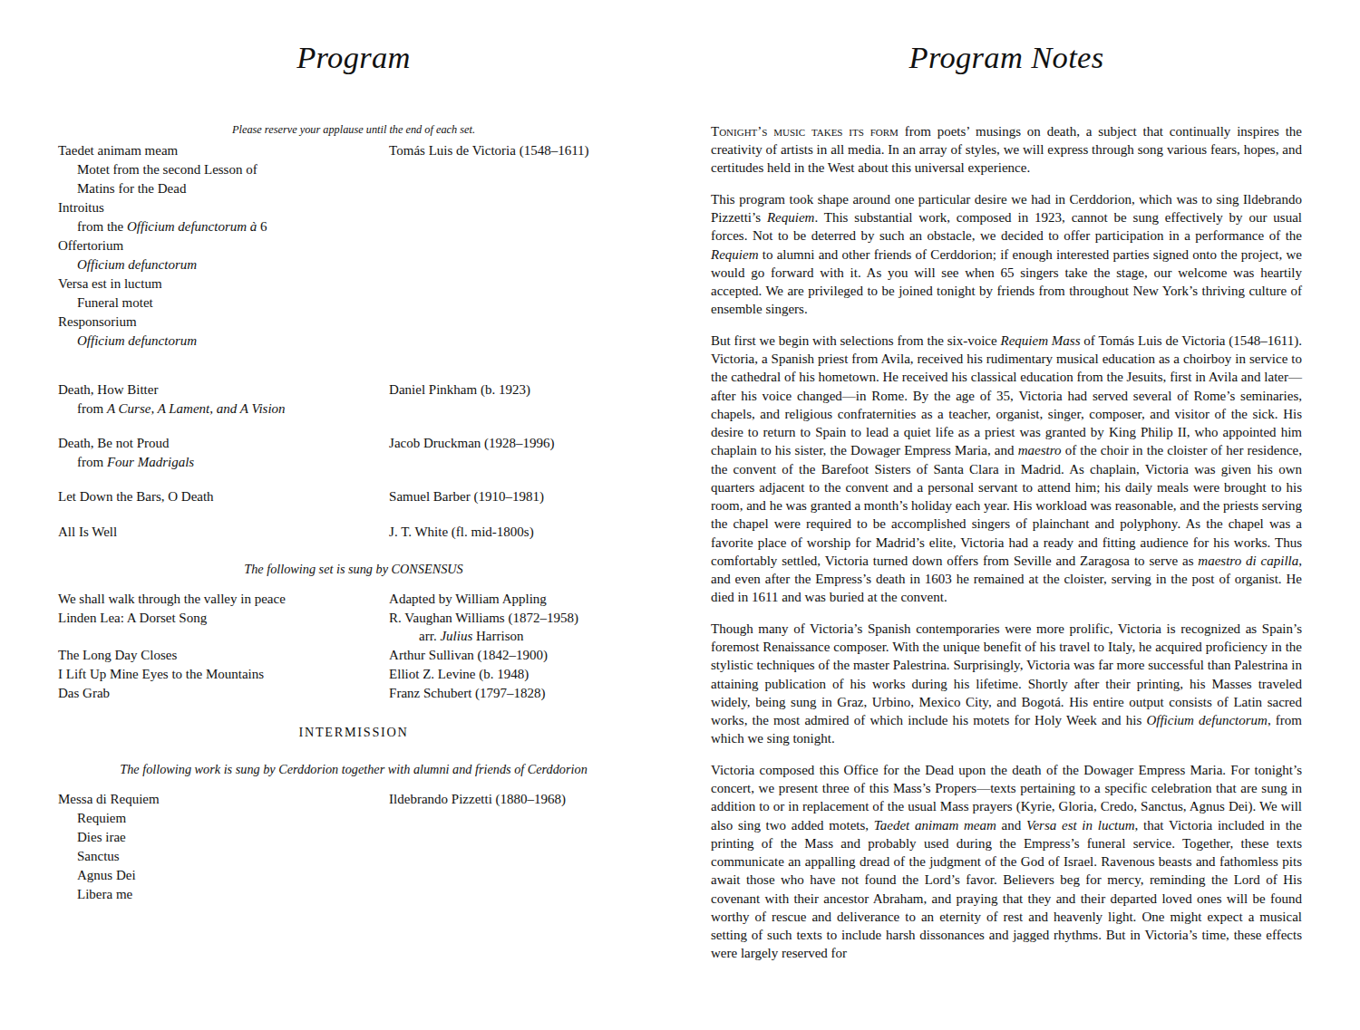Program
Please reserve your applause until the end of each set.
| Taedet animam meam | Tomás Luis de Victoria (1548–1611) |
| Motet from the second Lesson of | |
| Matins for the Dead | |
| Introitus | |
| from the Officium defunctorum à 6 | |
| Offertorium | |
| Officium defunctorum | |
| Versa est in luctum | |
| Funeral motet | |
| Responsorium | |
| Officium defunctorum | |
| Death, How Bitter | Daniel Pinkham (b. 1923) |
| from A Curse, A Lament, and A Vision | |
| Death, Be not Proud | Jacob Druckman (1928–1996) |
| from Four Madrigals | |
| Let Down the Bars, O Death | Samuel Barber (1910–1981) |
| All Is Well | J. T. White (fl. mid-1800s) |
The following set is sung by CONSENSUS
| We shall walk through the valley in peace | Adapted by William Appling |
| Linden Lea: A Dorset Song | R. Vaughan Williams (1872–1958) arr. Julius Harrison |
| The Long Day Closes | Arthur Sullivan (1842–1900) |
| I Lift Up Mine Eyes to the Mountains | Elliot Z. Levine (b. 1948) |
| Das Grab | Franz Schubert (1797–1828) |
INTERMISSION
The following work is sung by Cerddorion together with alumni and friends of Cerddorion
| Messa di Requiem | Ildebrando Pizzetti (1880–1968) |
| Requiem | |
| Dies irae | |
| Sanctus | |
| Agnus Dei | |
| Libera me | |
Program Notes
Tonight’s music takes its form from poets’ musings on death, a subject that continually inspires the creativity of artists in all media. In an array of styles, we will express through song various fears, hopes, and certitudes held in the West about this universal experience.
This program took shape around one particular desire we had in Cerddorion, which was to sing Ildebrando Pizzetti’s Requiem. This substantial work, composed in 1923, cannot be sung effectively by our usual forces. Not to be deterred by such an obstacle, we decided to offer participation in a performance of the Requiem to alumni and other friends of Cerddorion; if enough interested parties signed onto the project, we would go forward with it. As you will see when 65 singers take the stage, our welcome was heartily accepted. We are privileged to be joined tonight by friends from throughout New York’s thriving culture of ensemble singers.
But first we begin with selections from the six-voice Requiem Mass of Tomás Luis de Victoria (1548–1611). Victoria, a Spanish priest from Avila, received his rudimentary musical education as a choirboy in service to the cathedral of his hometown. He received his classical education from the Jesuits, first in Avila and later—after his voice changed—in Rome. By the age of 35, Victoria had served several of Rome’s seminaries, chapels, and religious confraternities as a teacher, organist, singer, composer, and visitor of the sick. His desire to return to Spain to lead a quiet life as a priest was granted by King Philip II, who appointed him chaplain to his sister, the Dowager Empress Maria, and maestro of the choir in the cloister of her residence, the convent of the Barefoot Sisters of Santa Clara in Madrid. As chaplain, Victoria was given his own quarters adjacent to the convent and a personal servant to attend him; his daily meals were brought to his room, and he was granted a month’s holiday each year. His workload was reasonable, and the priests serving the chapel were required to be accomplished singers of plainchant and polyphony. As the chapel was a favorite place of worship for Madrid’s elite, Victoria had a ready and fitting audience for his works. Thus comfortably settled, Victoria turned down offers from Seville and Zaragosa to serve as maestro di capilla, and even after the Empress’s death in 1603 he remained at the cloister, serving in the post of organist. He died in 1611 and was buried at the convent.
Though many of Victoria’s Spanish contemporaries were more prolific, Victoria is recognized as Spain’s foremost Renaissance composer. With the unique benefit of his travel to Italy, he acquired proficiency in the stylistic techniques of the master Palestrina. Surprisingly, Victoria was far more successful than Palestrina in attaining publication of his works during his lifetime. Shortly after their printing, his Masses traveled widely, being sung in Graz, Urbino, Mexico City, and Bogotá. His entire output consists of Latin sacred works, the most admired of which include his motets for Holy Week and his Officium defunctorum, from which we sing tonight.
Victoria composed this Office for the Dead upon the death of the Dowager Empress Maria. For tonight’s concert, we present three of this Mass’s Propers—texts pertaining to a specific celebration that are sung in addition to or in replacement of the usual Mass prayers (Kyrie, Gloria, Credo, Sanctus, Agnus Dei). We will also sing two added motets, Taedet animam meam and Versa est in luctum, that Victoria included in the printing of the Mass and probably used during the Empress’s funeral service. Together, these texts communicate an appalling dread of the judgment of the God of Israel. Ravenous beasts and fathomless pits await those who have not found the Lord’s favor. Believers beg for mercy, reminding the Lord of His covenant with their ancestor Abraham, and praying that they and their departed loved ones will be found worthy of rescue and deliverance to an eternity of rest and heavenly light. One might expect a musical setting of such texts to include harsh dissonances and jagged rhythms. But in Victoria’s time, these effects were largely reserved for